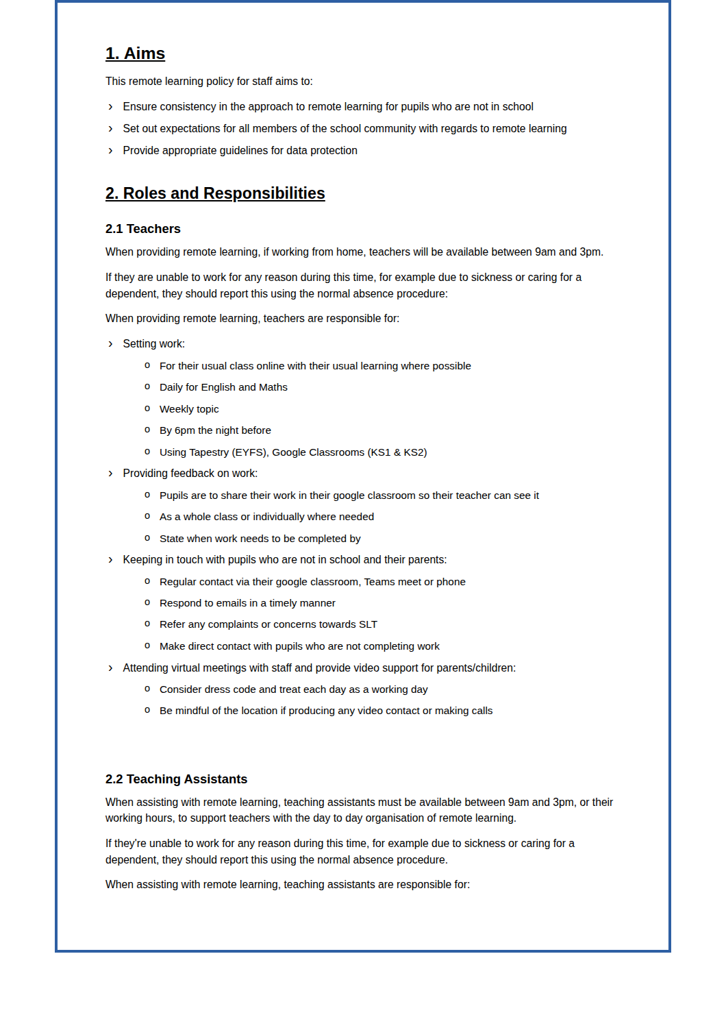1. Aims
This remote learning policy for staff aims to:
Ensure consistency in the approach to remote learning for pupils who are not in school
Set out expectations for all members of the school community with regards to remote learning
Provide appropriate guidelines for data protection
2. Roles and Responsibilities
2.1 Teachers
When providing remote learning, if working from home, teachers will be available between 9am and 3pm.
If they are unable to work for any reason during this time, for example due to sickness or caring for a dependent, they should report this using the normal absence procedure:
When providing remote learning, teachers are responsible for:
Setting work:
For their usual class online with their usual learning where possible
Daily for English and Maths
Weekly topic
By 6pm the night before
Using Tapestry (EYFS), Google Classrooms (KS1 & KS2)
Providing feedback on work:
Pupils are to share their work in their google classroom so their teacher can see it
As a whole class or individually where needed
State when work needs to be completed by
Keeping in touch with pupils who are not in school and their parents:
Regular contact via their google classroom, Teams meet or phone
Respond to emails in a timely manner
Refer any complaints or concerns towards SLT
Make direct contact with pupils who are not completing work
Attending virtual meetings with staff and provide video support for parents/children:
Consider dress code and treat each day as a working day
Be mindful of the location if producing any video contact or making calls
2.2 Teaching Assistants
When assisting with remote learning, teaching assistants must be available between 9am and 3pm, or their working hours, to support teachers with the day to day organisation of remote learning.
If they're unable to work for any reason during this time, for example due to sickness or caring for a dependent, they should report this using the normal absence procedure.
When assisting with remote learning, teaching assistants are responsible for: